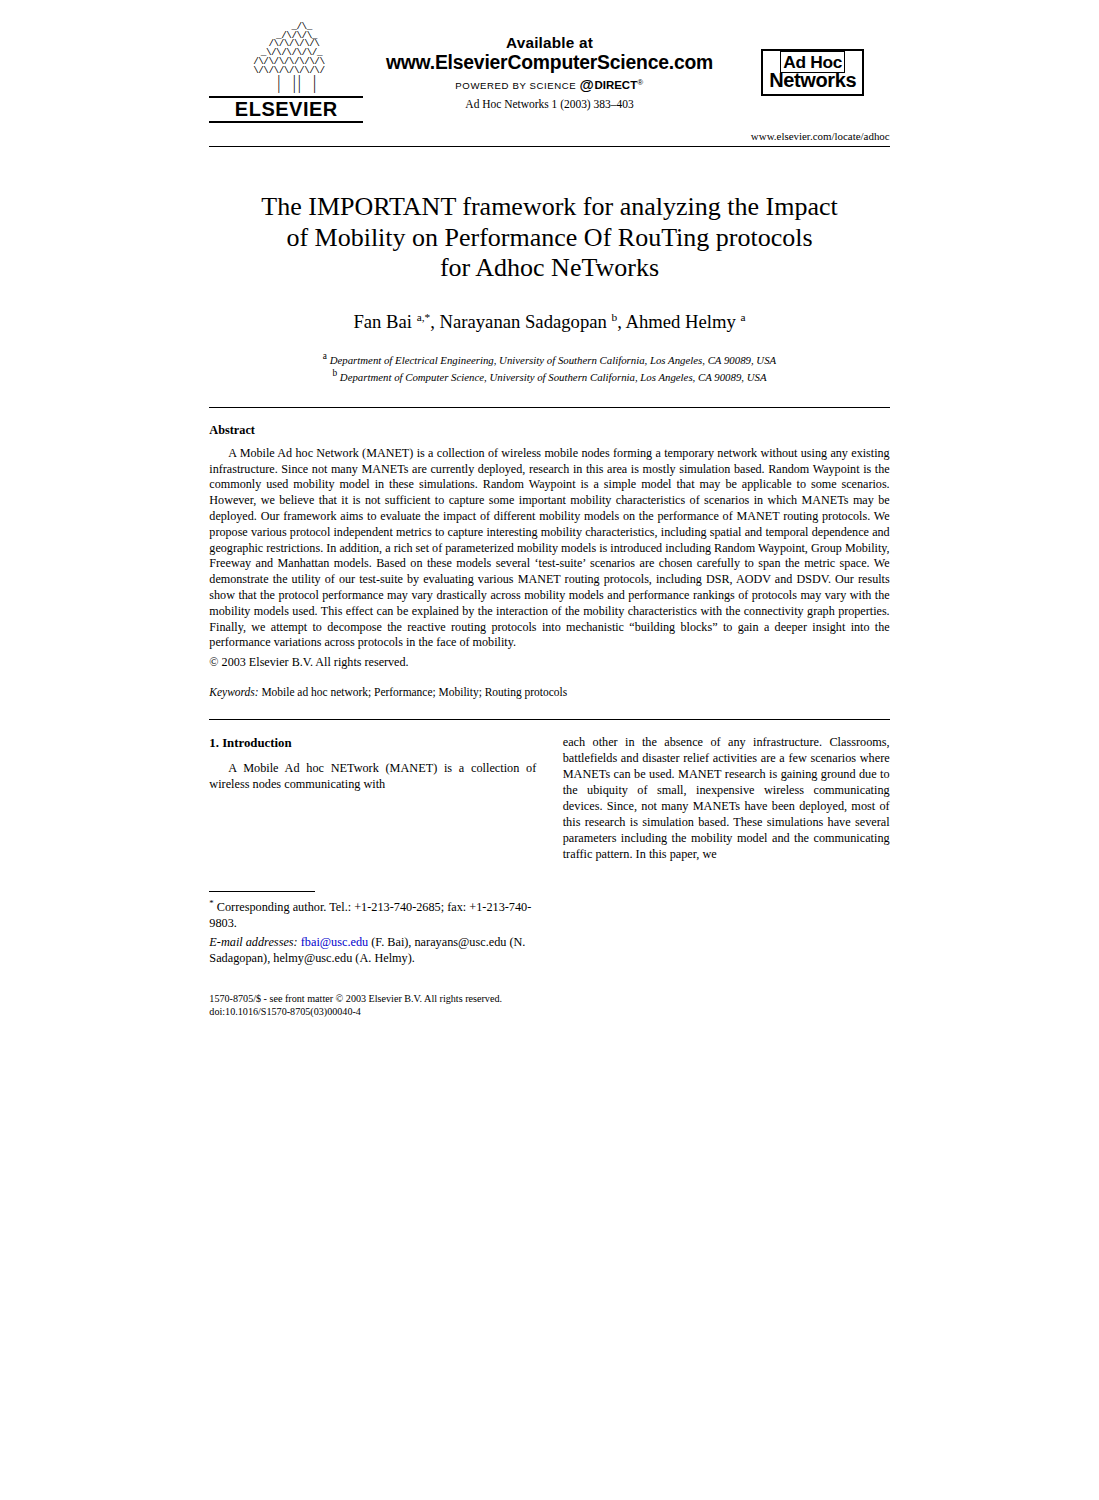_/\_ _/\/\/\_ /\/\/\/\/\ _\/\/\/\/\/_ /\/\/\/\/\/\/\ \/\/\/\/\/\/\/ | || | | || |
ELSEVIER
Available at
www.ElsevierComputerScience.com
POWERED BY SCIENCE @DIRECT®
Ad Hoc Networks 1 (2003) 383–403
Ad Hoc
Networks
www.elsevier.com/locate/adhoc
The IMPORTANT framework for analyzing the Impact
of Mobility on Performance Of RouTing protocols
for Adhoc NeTworks
Fan Bai a,*, Narayanan Sadagopan b, Ahmed Helmy a
a Department of Electrical Engineering, University of Southern California, Los Angeles, CA 90089, USA
b Department of Computer Science, University of Southern California, Los Angeles, CA 90089, USA
Abstract
A Mobile Ad hoc Network (MANET) is a collection of wireless mobile nodes forming a temporary network without using any existing infrastructure. Since not many MANETs are currently deployed, research in this area is mostly simulation based. Random Waypoint is the commonly used mobility model in these simulations. Random Waypoint is a simple model that may be applicable to some scenarios. However, we believe that it is not sufficient to capture some important mobility characteristics of scenarios in which MANETs may be deployed. Our framework aims to evaluate the impact of different mobility models on the performance of MANET routing protocols. We propose various protocol independent metrics to capture interesting mobility characteristics, including spatial and temporal dependence and geographic restrictions. In addition, a rich set of parameterized mobility models is introduced including Random Waypoint, Group Mobility, Freeway and Manhattan models. Based on these models several ‘test-suite’ scenarios are chosen carefully to span the metric space. We demonstrate the utility of our test-suite by evaluating various MANET routing protocols, including DSR, AODV and DSDV. Our results show that the protocol performance may vary drastically across mobility models and performance rankings of protocols may vary with the mobility models used. This effect can be explained by the interaction of the mobility characteristics with the connectivity graph properties. Finally, we attempt to decompose the reactive routing protocols into mechanistic “building blocks” to gain a deeper insight into the performance variations across protocols in the face of mobility.
© 2003 Elsevier B.V. All rights reserved.
Keywords: Mobile ad hoc network; Performance; Mobility; Routing protocols
1. Introduction
A Mobile Ad hoc NETwork (MANET) is a collection of wireless nodes communicating with
* Corresponding author. Tel.: +1-213-740-2685; fax: +1-213-740-9803.
E-mail addresses: fbai@usc.edu (F. Bai), narayans@usc.edu (N. Sadagopan), helmy@usc.edu (A. Helmy).
each other in the absence of any infrastructure. Classrooms, battlefields and disaster relief activities are a few scenarios where MANETs can be used. MANET research is gaining ground due to the ubiquity of small, inexpensive wireless communicating devices. Since, not many MANETs have been deployed, most of this research is simulation based. These simulations have several parameters including the mobility model and the communicating traffic pattern. In this paper, we
1570-8705/$ - see front matter © 2003 Elsevier B.V. All rights reserved.
doi:10.1016/S1570-8705(03)00040-4